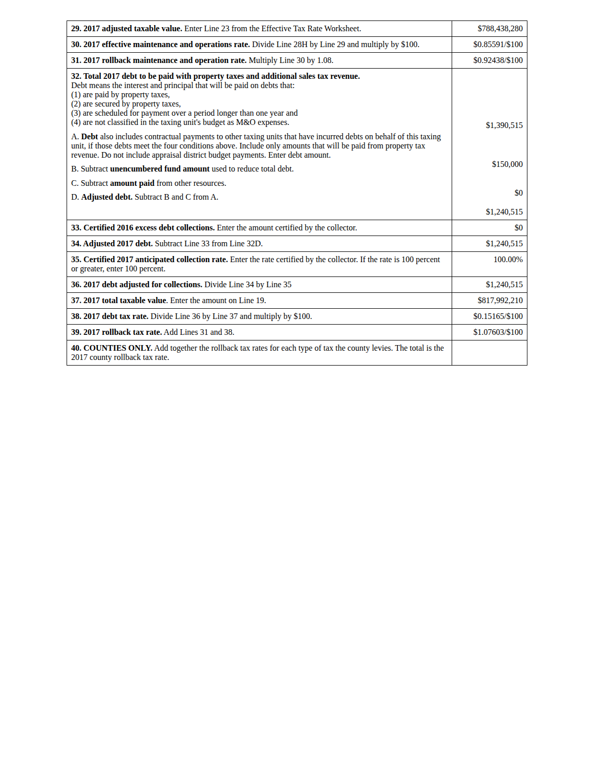| 29. 2017 adjusted taxable value. Enter Line 23 from the Effective Tax Rate Worksheet. | $788,438,280 |
| 30. 2017 effective maintenance and operations rate. Divide Line 28H by Line 29 and multiply by $100. | $0.85591/$100 |
| 31. 2017 rollback maintenance and operation rate. Multiply Line 30 by 1.08. | $0.92438/$100 |
| 32. Total 2017 debt to be paid with property taxes and additional sales tax revenue. Debt means the interest and principal that will be paid on debts that: (1) are paid by property taxes, (2) are secured by property taxes, (3) are scheduled for payment over a period longer than one year and (4) are not classified in the taxing unit's budget as M&O expenses. A. Debt also includes contractual payments to other taxing units that have incurred debts on behalf of this taxing unit, if those debts meet the four conditions above. Include only amounts that will be paid from property tax revenue. Do not include appraisal district budget payments. Enter debt amount. B. Subtract unencumbered fund amount used to reduce total debt. C. Subtract amount paid from other resources. D. Adjusted debt. Subtract B and C from A. | $1,390,515 $150,000 $0 $1,240,515 |
| 33. Certified 2016 excess debt collections. Enter the amount certified by the collector. | $0 |
| 34. Adjusted 2017 debt. Subtract Line 33 from Line 32D. | $1,240,515 |
| 35. Certified 2017 anticipated collection rate. Enter the rate certified by the collector. If the rate is 100 percent or greater, enter 100 percent. | 100.00% |
| 36. 2017 debt adjusted for collections. Divide Line 34 by Line 35 | $1,240,515 |
| 37. 2017 total taxable value . Enter the amount on Line 19. | $817,992,210 |
| 38. 2017 debt tax rate. Divide Line 36 by Line 37 and multiply by $100. | $0.15165/$100 |
| 39. 2017 rollback tax rate. Add Lines 31 and 38. | $1.07603/$100 |
| 40. COUNTIES ONLY. Add together the rollback tax rates for each type of tax the county levies. The total is the 2017 county rollback tax rate. | |